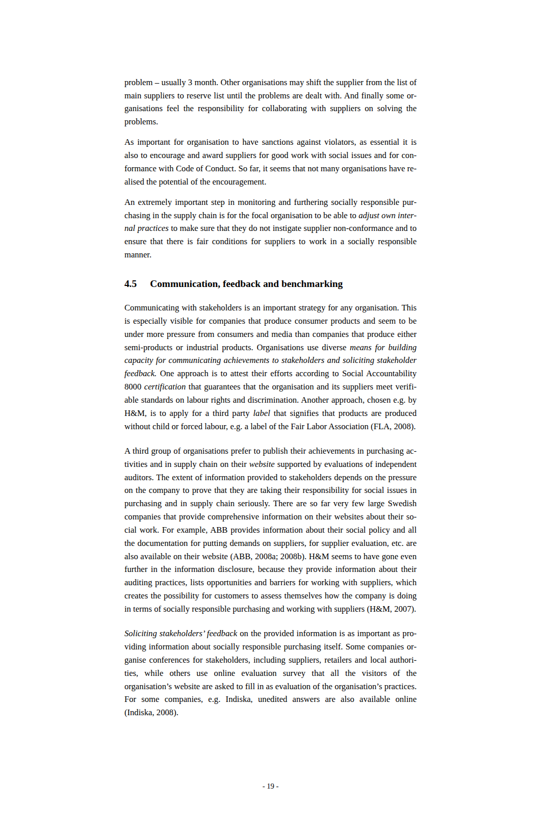problem – usually 3 month. Other organisations may shift the supplier from the list of main suppliers to reserve list until the problems are dealt with. And finally some organisations feel the responsibility for collaborating with suppliers on solving the problems.
As important for organisation to have sanctions against violators, as essential it is also to encourage and award suppliers for good work with social issues and for conformance with Code of Conduct. So far, it seems that not many organisations have realised the potential of the encouragement.
An extremely important step in monitoring and furthering socially responsible purchasing in the supply chain is for the focal organisation to be able to adjust own internal practices to make sure that they do not instigate supplier non-conformance and to ensure that there is fair conditions for suppliers to work in a socially responsible manner.
4.5 Communication, feedback and benchmarking
Communicating with stakeholders is an important strategy for any organisation. This is especially visible for companies that produce consumer products and seem to be under more pressure from consumers and media than companies that produce either semi-products or industrial products. Organisations use diverse means for building capacity for communicating achievements to stakeholders and soliciting stakeholder feedback. One approach is to attest their efforts according to Social Accountability 8000 certification that guarantees that the organisation and its suppliers meet verifiable standards on labour rights and discrimination. Another approach, chosen e.g. by H&M, is to apply for a third party label that signifies that products are produced without child or forced labour, e.g. a label of the Fair Labor Association (FLA, 2008).
A third group of organisations prefer to publish their achievements in purchasing activities and in supply chain on their website supported by evaluations of independent auditors. The extent of information provided to stakeholders depends on the pressure on the company to prove that they are taking their responsibility for social issues in purchasing and in supply chain seriously. There are so far very few large Swedish companies that provide comprehensive information on their websites about their social work. For example, ABB provides information about their social policy and all the documentation for putting demands on suppliers, for supplier evaluation, etc. are also available on their website (ABB, 2008a; 2008b). H&M seems to have gone even further in the information disclosure, because they provide information about their auditing practices, lists opportunities and barriers for working with suppliers, which creates the possibility for customers to assess themselves how the company is doing in terms of socially responsible purchasing and working with suppliers (H&M, 2007).
Soliciting stakeholders’ feedback on the provided information is as important as providing information about socially responsible purchasing itself. Some companies organise conferences for stakeholders, including suppliers, retailers and local authorities, while others use online evaluation survey that all the visitors of the organisation’s website are asked to fill in as evaluation of the organisation’s practices. For some companies, e.g. Indiska, unedited answers are also available online (Indiska, 2008).
- 19 -